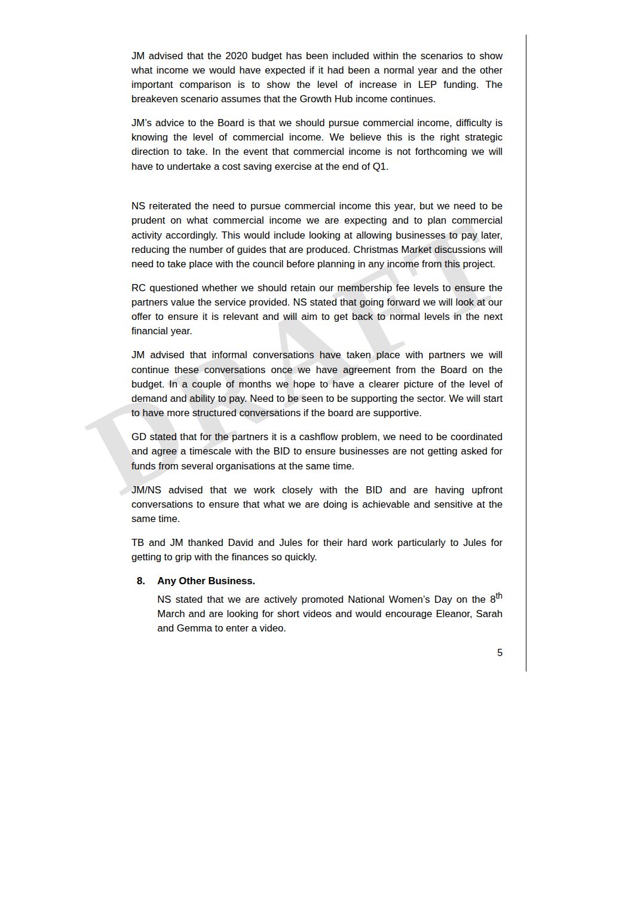DRAFT
JM advised that the 2020 budget has been included within the scenarios to show what income we would have expected if it had been a normal year and the other important comparison is to show the level of increase in LEP funding. The breakeven scenario assumes that the Growth Hub income continues.
JM’s advice to the Board is that we should pursue commercial income, difficulty is knowing the level of commercial income. We believe this is the right strategic direction to take. In the event that commercial income is not forthcoming we will have to undertake a cost saving exercise at the end of Q1.
NS reiterated the need to pursue commercial income this year, but we need to be prudent on what commercial income we are expecting and to plan commercial activity accordingly. This would include looking at allowing businesses to pay later, reducing the number of guides that are produced. Christmas Market discussions will need to take place with the council before planning in any income from this project.
RC questioned whether we should retain our membership fee levels to ensure the partners value the service provided. NS stated that going forward we will look at our offer to ensure it is relevant and will aim to get back to normal levels in the next financial year.
JM advised that informal conversations have taken place with partners we will continue these conversations once we have agreement from the Board on the budget. In a couple of months we hope to have a clearer picture of the level of demand and ability to pay. Need to be seen to be supporting the sector. We will start to have more structured conversations if the board are supportive.
GD stated that for the partners it is a cashflow problem, we need to be coordinated and agree a timescale with the BID to ensure businesses are not getting asked for funds from several organisations at the same time.
JM/NS advised that we work closely with the BID and are having upfront conversations to ensure that what we are doing is achievable and sensitive at the same time.
TB and JM thanked David and Jules for their hard work particularly to Jules for getting to grip with the finances so quickly.
8.
Any Other Business.
NS stated that we are actively promoted National Women’s Day on the 8th March and are looking for short videos and would encourage Eleanor, Sarah and Gemma to enter a video.
5